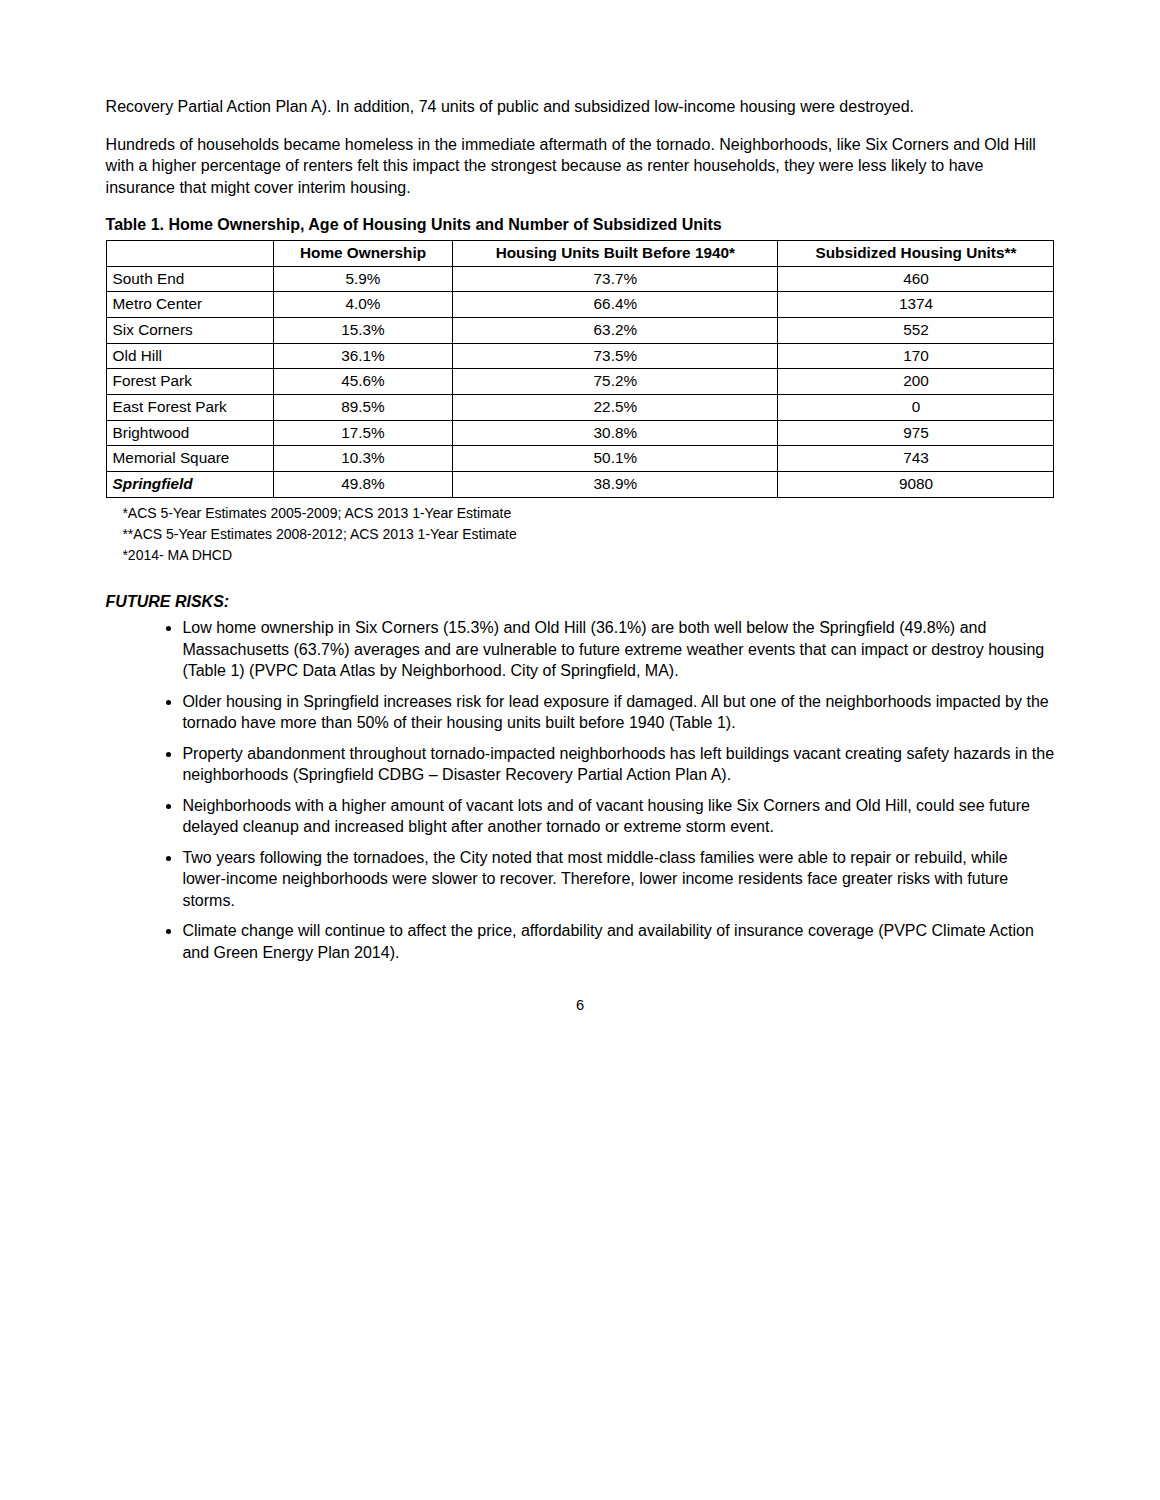Recovery Partial Action Plan A). In addition, 74 units of public and subsidized low-income housing were destroyed.
Hundreds of households became homeless in the immediate aftermath of the tornado. Neighborhoods, like Six Corners and Old Hill with a higher percentage of renters felt this impact the strongest because as renter households, they were less likely to have insurance that might cover interim housing.
Table 1. Home Ownership, Age of Housing Units and Number of Subsidized Units
| | Home Ownership | Housing Units Built Before 1940* | Subsidized Housing Units** |
| --- | --- | --- | --- |
| South End | 5.9% | 73.7% | 460 |
| Metro Center | 4.0% | 66.4% | 1374 |
| Six Corners | 15.3% | 63.2% | 552 |
| Old Hill | 36.1% | 73.5% | 170 |
| Forest Park | 45.6% | 75.2% | 200 |
| East Forest Park | 89.5% | 22.5% | 0 |
| Brightwood | 17.5% | 30.8% | 975 |
| Memorial Square | 10.3% | 50.1% | 743 |
| Springfield | 49.8% | 38.9% | 9080 |
*ACS 5-Year Estimates 2005-2009; ACS 2013 1-Year Estimate
**ACS 5-Year Estimates 2008-2012; ACS 2013 1-Year Estimate
*2014- MA DHCD
FUTURE RISKS:
Low home ownership in Six Corners (15.3%) and Old Hill (36.1%) are both well below the Springfield (49.8%) and Massachusetts (63.7%) averages and are vulnerable to future extreme weather events that can impact or destroy housing (Table 1) (PVPC Data Atlas by Neighborhood. City of Springfield, MA).
Older housing in Springfield increases risk for lead exposure if damaged. All but one of the neighborhoods impacted by the tornado have more than 50% of their housing units built before 1940 (Table 1).
Property abandonment throughout tornado-impacted neighborhoods has left buildings vacant creating safety hazards in the neighborhoods (Springfield CDBG – Disaster Recovery Partial Action Plan A).
Neighborhoods with a higher amount of vacant lots and of vacant housing like Six Corners and Old Hill, could see future delayed cleanup and increased blight after another tornado or extreme storm event.
Two years following the tornadoes, the City noted that most middle-class families were able to repair or rebuild, while lower-income neighborhoods were slower to recover. Therefore, lower income residents face greater risks with future storms.
Climate change will continue to affect the price, affordability and availability of insurance coverage (PVPC Climate Action and Green Energy Plan 2014).
6